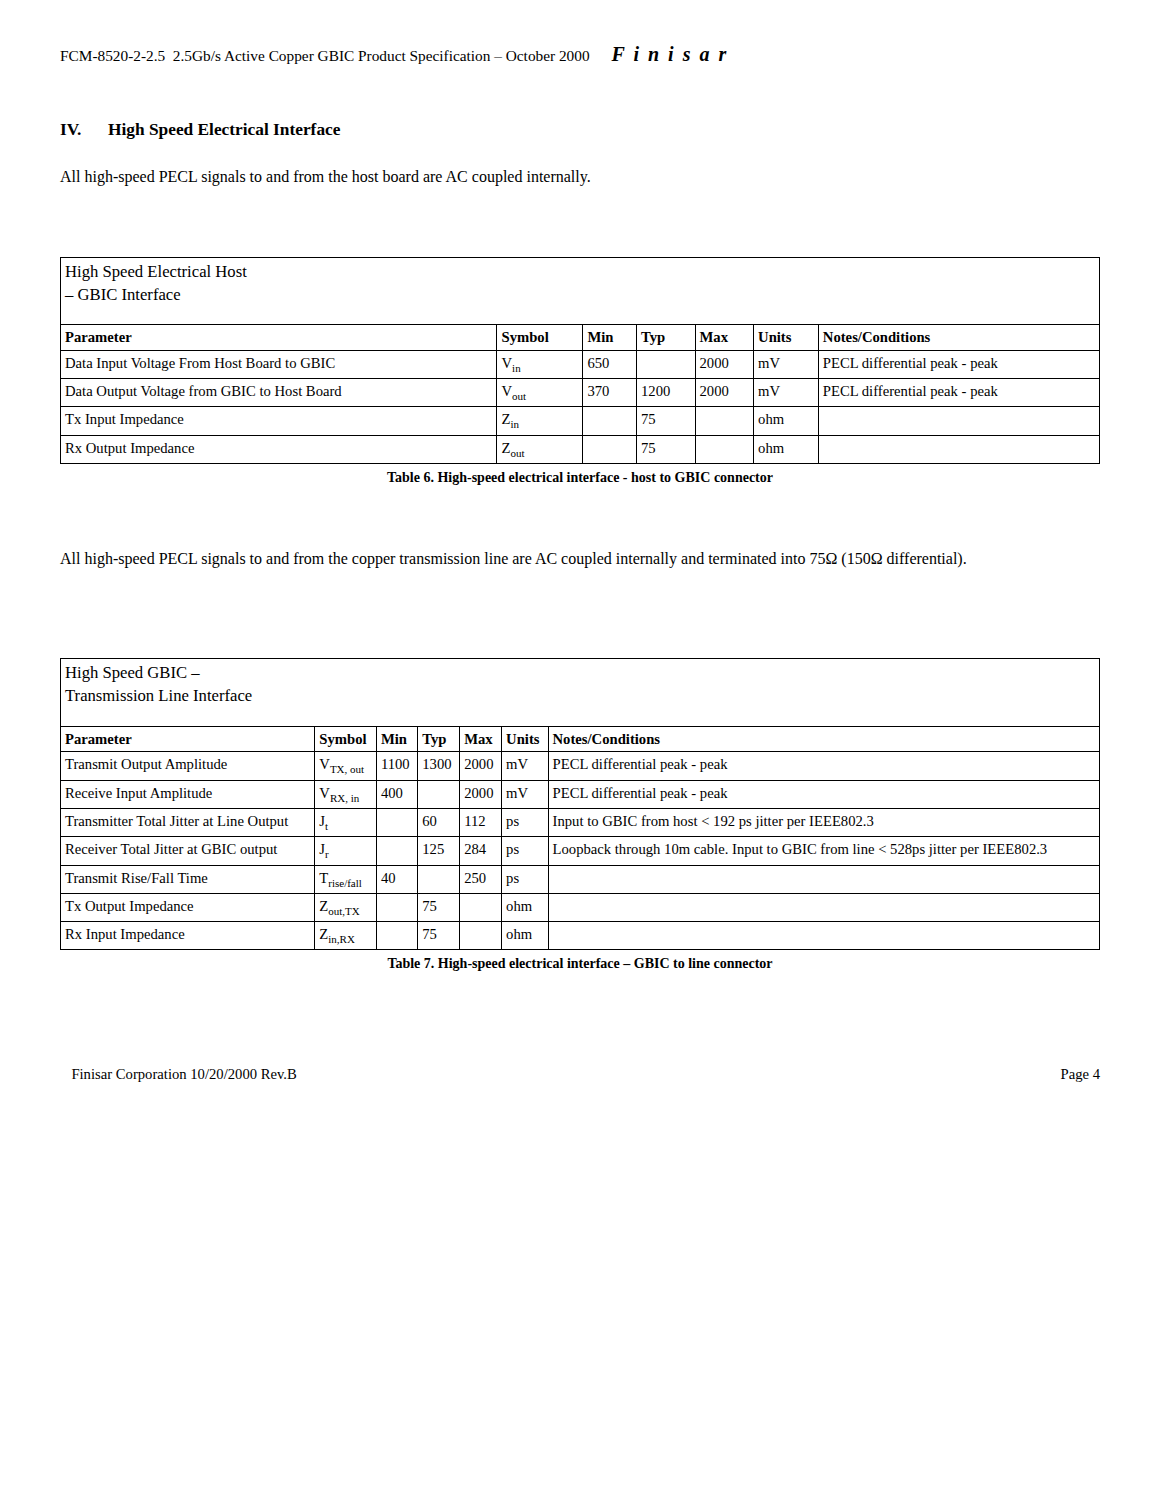FCM-8520-2-2.5 2.5Gb/s Active Copper GBIC Product Specification – October 2000 F i n i s a r
IV. High Speed Electrical Interface
All high-speed PECL signals to and from the host board are AC coupled internally.
Table 6. High-speed electrical interface - host to GBIC connector
| High Speed Electrical Host – GBIC Interface |
| Parameter | Symbol | Min | Typ | Max | Units | Notes/Conditions |
| Data Input Voltage From Host Board to GBIC | V in | 650 | | 2000 | mV | PECL differential peak - peak |
| Data Output Voltage from GBIC to Host Board | V out | 370 | 1200 | 2000 | mV | PECL differential peak - peak |
| Tx Input Impedance | Z in | | 75 | | ohm | |
| Rx Output Impedance | Z out | | 75 | | ohm | |
All high-speed PECL signals to and from the copper transmission line are AC coupled internally and terminated into 75Ω (150Ω differential).
Table 7. High-speed electrical interface – GBIC to line connector
| High Speed GBIC – Transmission Line Interface |
| Parameter | Symbol | Min | Typ | Max | Units | Notes/Conditions |
| Transmit Output Amplitude | V TX, out | 1100 | 1300 | 2000 | mV | PECL differential peak - peak |
| Receive Input Amplitude | V RX, in | 400 | | 2000 | mV | PECL differential peak - peak |
| Transmitter Total Jitter at Line Output | J t | | 60 | 112 | ps | Input to GBIC from host < 192 ps jitter per IEEE802.3 |
| Receiver Total Jitter at GBIC output | J r | | 125 | 284 | ps | Loopback through 10m cable. Input to GBIC from line < 528ps jitter per IEEE802.3 |
| Transmit Rise/Fall Time | T rise/fall | 40 | | 250 | ps | |
| Tx Output Impedance | Z out,TX | | 75 | | ohm | |
| Rx Input Impedance | Z in,RX | | 75 | | ohm | |
Finisar Corporation 10/20/2000 Rev.B Page 4